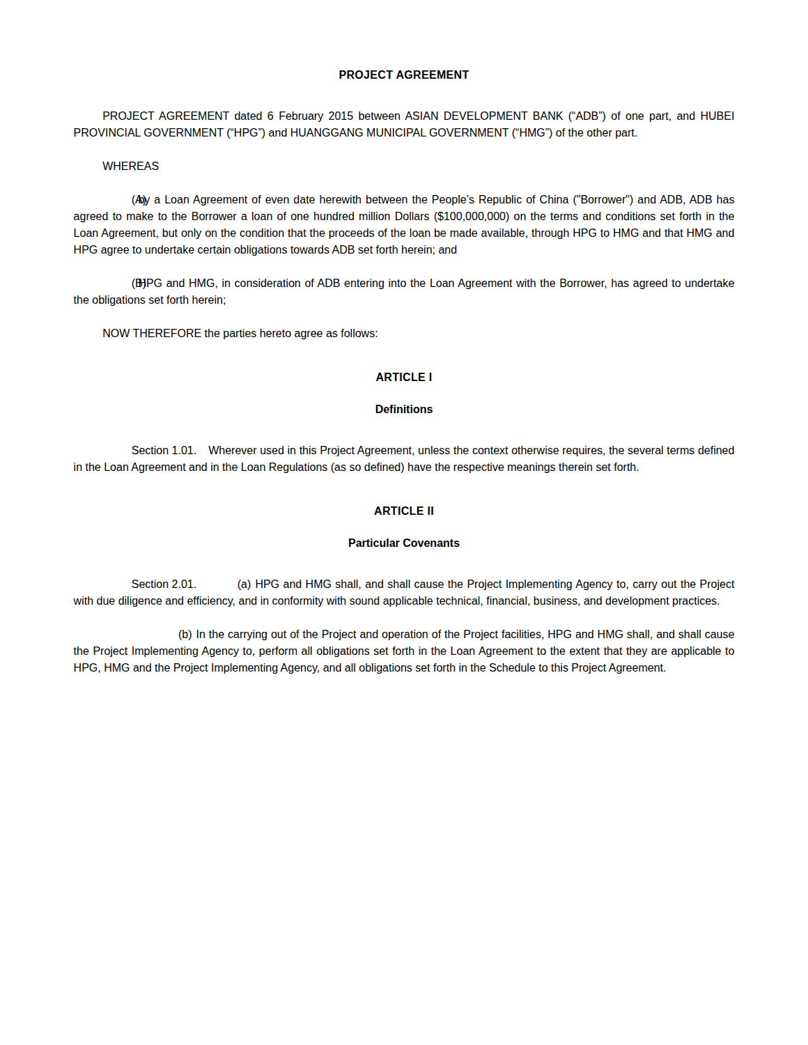PROJECT AGREEMENT
PROJECT AGREEMENT dated 6 February 2015 between ASIAN DEVELOPMENT BANK (“ADB”) of one part, and HUBEI PROVINCIAL GOVERNMENT (“HPG”) and HUANGGANG MUNICIPAL GOVERNMENT (“HMG”) of the other part.
WHEREAS
(A) by a Loan Agreement of even date herewith between the People’s Republic of China ("Borrower") and ADB, ADB has agreed to make to the Borrower a loan of one hundred million Dollars ($100,000,000) on the terms and conditions set forth in the Loan Agreement, but only on the condition that the proceeds of the loan be made available, through HPG to HMG and that HMG and HPG agree to undertake certain obligations towards ADB set forth herein; and
(B) HPG and HMG, in consideration of ADB entering into the Loan Agreement with the Borrower, has agreed to undertake the obligations set forth herein;
NOW THEREFORE the parties hereto agree as follows:
ARTICLE I
Definitions
Section 1.01. Wherever used in this Project Agreement, unless the context otherwise requires, the several terms defined in the Loan Agreement and in the Loan Regulations (as so defined) have the respective meanings therein set forth.
ARTICLE II
Particular Covenants
Section 2.01.(a) HPG and HMG shall, and shall cause the Project Implementing Agency to, carry out the Project with due diligence and efficiency, and in conformity with sound applicable technical, financial, business, and development practices.
(b) In the carrying out of the Project and operation of the Project facilities, HPG and HMG shall, and shall cause the Project Implementing Agency to, perform all obligations set forth in the Loan Agreement to the extent that they are applicable to HPG, HMG and the Project Implementing Agency, and all obligations set forth in the Schedule to this Project Agreement.